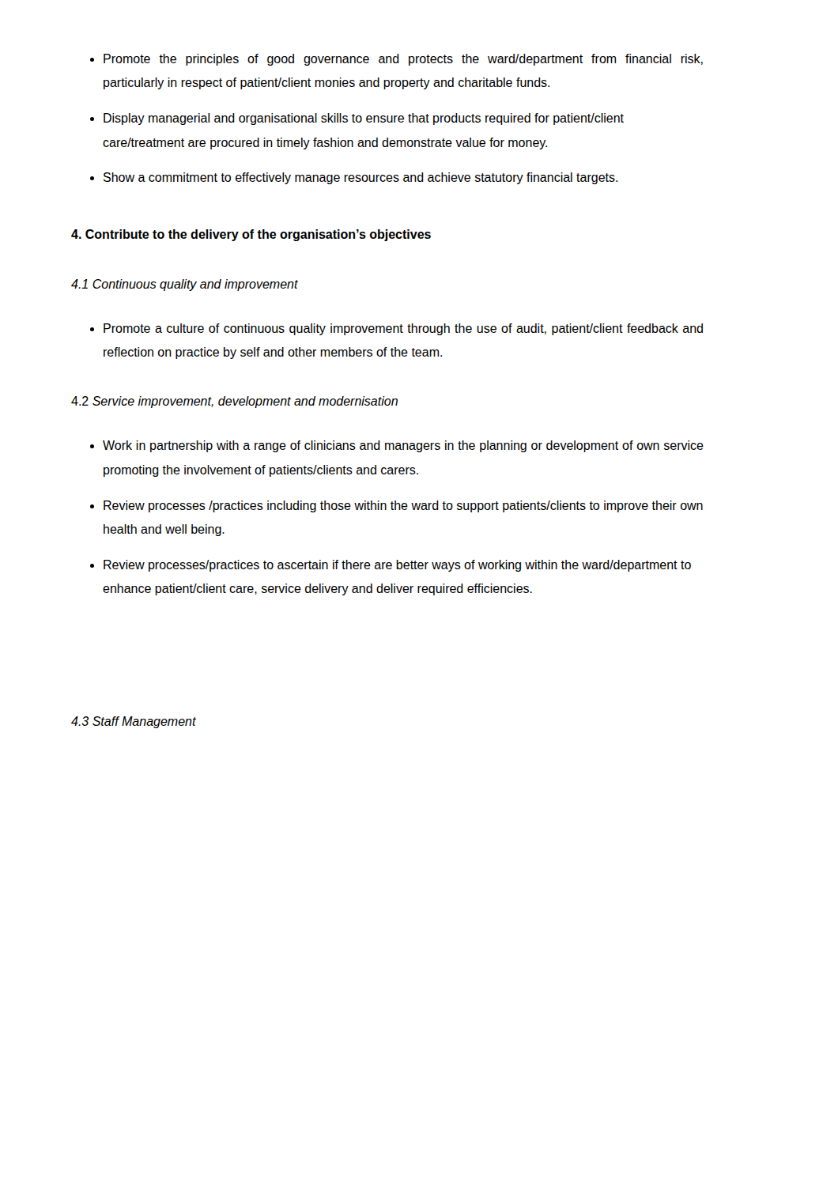Promote the principles of good governance and protects the ward/department from financial risk, particularly in respect of patient/client monies and property and charitable funds.
Display managerial and organisational skills to ensure that products required for patient/client care/treatment are procured in timely fashion and demonstrate value for money.
Show a commitment to effectively manage resources and achieve statutory financial targets.
4. Contribute to the delivery of the organisation’s objectives
4.1 Continuous quality and improvement
Promote a culture of continuous quality improvement through the use of audit, patient/client feedback and reflection on practice by self and other members of the team.
4.2 Service improvement, development and modernisation
Work in partnership with a range of clinicians and managers in the planning or development of own service promoting the involvement of patients/clients and carers.
Review processes /practices including those within the ward to support patients/clients to improve their own health and well being.
Review processes/practices to ascertain if there are better ways of working within the ward/department to enhance patient/client care, service delivery and deliver required efficiencies.
4.3 Staff Management